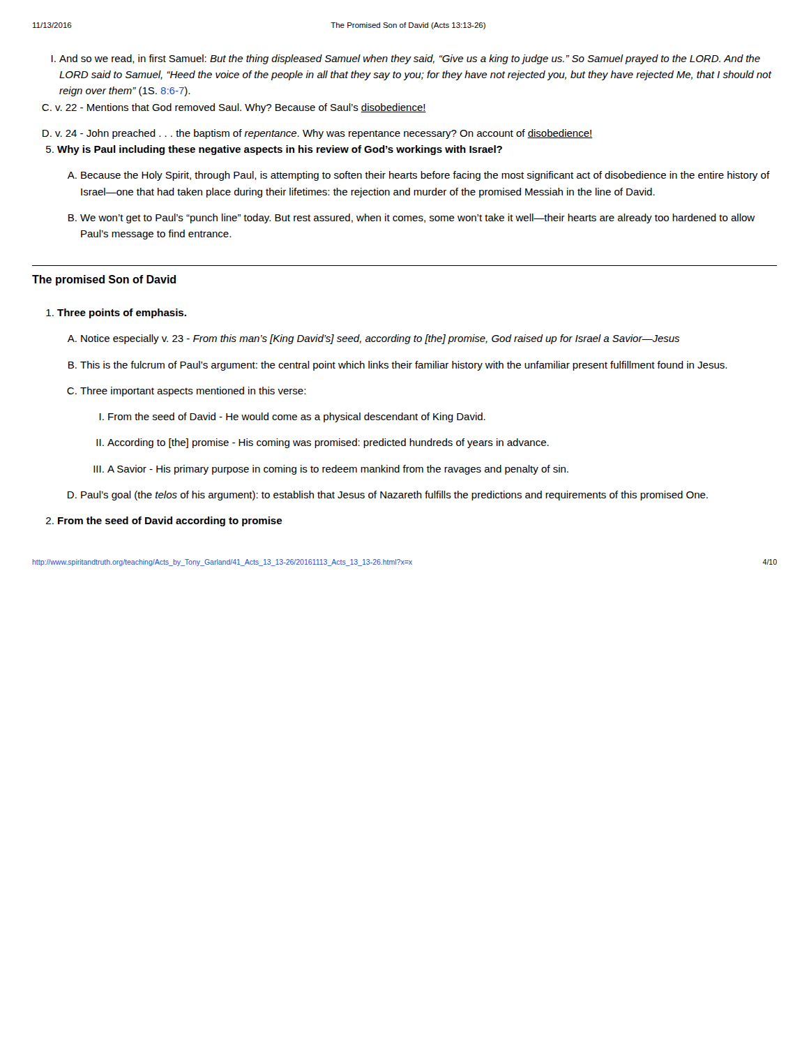11/13/2016
The Promised Son of David (Acts 13:13-26)
And so we read, in first Samuel: But the thing displeased Samuel when they said, “Give us a king to judge us.” So Samuel prayed to the LORD. And the LORD said to Samuel, “Heed the voice of the people in all that they say to you; for they have not rejected you, but they have rejected Me, that I should not reign over them” (1S. 8:6-7).
v. 22 - Mentions that God removed Saul. Why? Because of Saul’s disobedience!
v. 24 - John preached . . . the baptism of repentance. Why was repentance necessary? On account of disobedience!
Why is Paul including these negative aspects in his review of God’s workings with Israel?
Because the Holy Spirit, through Paul, is attempting to soften their hearts before facing the most significant act of disobedience in the entire history of Israel—one that had taken place during their lifetimes: the rejection and murder of the promised Messiah in the line of David.
We won’t get to Paul’s “punch line” today. But rest assured, when it comes, some won’t take it well—their hearts are already too hardened to allow Paul’s message to find entrance.
The promised Son of David
Three points of emphasis.
Notice especially v. 23 - From this man’s [King David’s] seed, according to [the] promise, God raised up for Israel a Savior—Jesus
This is the fulcrum of Paul’s argument: the central point which links their familiar history with the unfamiliar present fulfillment found in Jesus.
Three important aspects mentioned in this verse:
From the seed of David - He would come as a physical descendant of King David.
According to [the] promise - His coming was promised: predicted hundreds of years in advance.
A Savior - His primary purpose in coming is to redeem mankind from the ravages and penalty of sin.
Paul’s goal (the telos of his argument): to establish that Jesus of Nazareth fulfills the predictions and requirements of this promised One.
From the seed of David according to promise
http://www.spiritandtruth.org/teaching/Acts_by_Tony_Garland/41_Acts_13_13-26/20161113_Acts_13_13-26.html?x=x
4/10